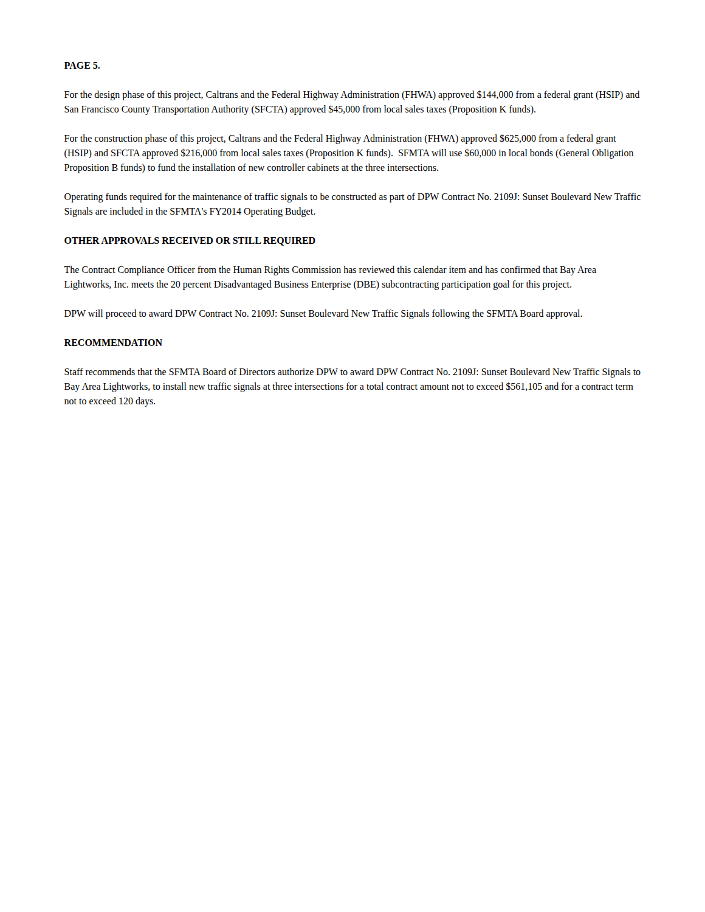PAGE 5.
For the design phase of this project, Caltrans and the Federal Highway Administration (FHWA) approved $144,000 from a federal grant (HSIP) and San Francisco County Transportation Authority (SFCTA) approved $45,000 from local sales taxes (Proposition K funds).
For the construction phase of this project, Caltrans and the Federal Highway Administration (FHWA) approved $625,000 from a federal grant (HSIP) and SFCTA approved $216,000 from local sales taxes (Proposition K funds). SFMTA will use $60,000 in local bonds (General Obligation Proposition B funds) to fund the installation of new controller cabinets at the three intersections.
Operating funds required for the maintenance of traffic signals to be constructed as part of DPW Contract No. 2109J: Sunset Boulevard New Traffic Signals are included in the SFMTA's FY2014 Operating Budget.
OTHER APPROVALS RECEIVED OR STILL REQUIRED
The Contract Compliance Officer from the Human Rights Commission has reviewed this calendar item and has confirmed that Bay Area Lightworks, Inc. meets the 20 percent Disadvantaged Business Enterprise (DBE) subcontracting participation goal for this project.
DPW will proceed to award DPW Contract No. 2109J: Sunset Boulevard New Traffic Signals following the SFMTA Board approval.
RECOMMENDATION
Staff recommends that the SFMTA Board of Directors authorize DPW to award DPW Contract No. 2109J: Sunset Boulevard New Traffic Signals to Bay Area Lightworks, to install new traffic signals at three intersections for a total contract amount not to exceed $561,105 and for a contract term not to exceed 120 days.